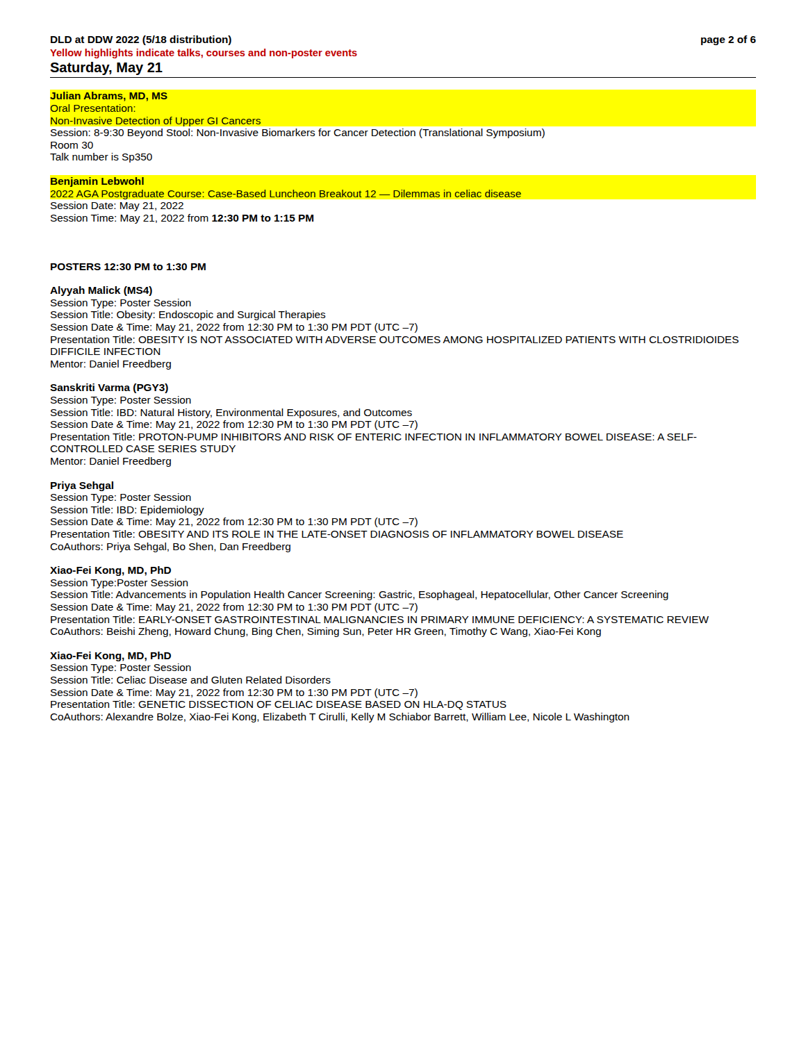DLD at DDW 2022 (5/18 distribution) page 2 of 6
Yellow highlights indicate talks, courses and non-poster events
Saturday, May 21
Julian Abrams, MD, MS
Oral Presentation:
Non-Invasive Detection of Upper GI Cancers
Session: 8-9:30 Beyond Stool: Non-Invasive Biomarkers for Cancer Detection (Translational Symposium)
Room 30
Talk number is Sp350
Benjamin Lebwohl
2022 AGA Postgraduate Course: Case-Based Luncheon Breakout 12 — Dilemmas in celiac disease
Session Date: May 21, 2022
Session Time: May 21, 2022 from 12:30 PM to 1:15 PM
POSTERS 12:30 PM to 1:30 PM
Alyyah Malick (MS4)
Session Type: Poster Session
Session Title: Obesity: Endoscopic and Surgical Therapies
Session Date & Time: May 21, 2022 from 12:30 PM to 1:30 PM PDT (UTC –7)
Presentation Title: OBESITY IS NOT ASSOCIATED WITH ADVERSE OUTCOMES AMONG HOSPITALIZED PATIENTS WITH CLOSTRIDIOIDES DIFFICILE INFECTION
Mentor: Daniel Freedberg
Sanskriti Varma (PGY3)
Session Type: Poster Session
Session Title: IBD: Natural History, Environmental Exposures, and Outcomes
Session Date & Time: May 21, 2022 from 12:30 PM to 1:30 PM PDT (UTC –7)
Presentation Title: PROTON-PUMP INHIBITORS AND RISK OF ENTERIC INFECTION IN INFLAMMATORY BOWEL DISEASE: A SELF-CONTROLLED CASE SERIES STUDY
Mentor: Daniel Freedberg
Priya Sehgal
Session Type: Poster Session
Session Title: IBD: Epidemiology
Session Date & Time: May 21, 2022 from 12:30 PM to 1:30 PM PDT (UTC –7)
Presentation Title: OBESITY AND ITS ROLE IN THE LATE-ONSET DIAGNOSIS OF INFLAMMATORY BOWEL DISEASE
CoAuthors: Priya Sehgal, Bo Shen, Dan Freedberg
Xiao-Fei Kong, MD, PhD
Session Type:Poster Session
Session Title: Advancements in Population Health Cancer Screening: Gastric, Esophageal, Hepatocellular, Other Cancer Screening
Session Date & Time: May 21, 2022 from 12:30 PM to 1:30 PM PDT (UTC –7)
Presentation Title: EARLY-ONSET GASTROINTESTINAL MALIGNANCIES IN PRIMARY IMMUNE DEFICIENCY: A SYSTEMATIC REVIEW
CoAuthors: Beishi Zheng, Howard Chung, Bing Chen, Siming Sun, Peter HR Green, Timothy C Wang, Xiao-Fei Kong
Xiao-Fei Kong, MD, PhD
Session Type: Poster Session
Session Title: Celiac Disease and Gluten Related Disorders
Session Date & Time: May 21, 2022 from 12:30 PM to 1:30 PM PDT (UTC –7)
Presentation Title: GENETIC DISSECTION OF CELIAC DISEASE BASED ON HLA-DQ STATUS
CoAuthors: Alexandre Bolze, Xiao-Fei Kong, Elizabeth T Cirulli, Kelly M Schiabor Barrett, William Lee, Nicole L Washington